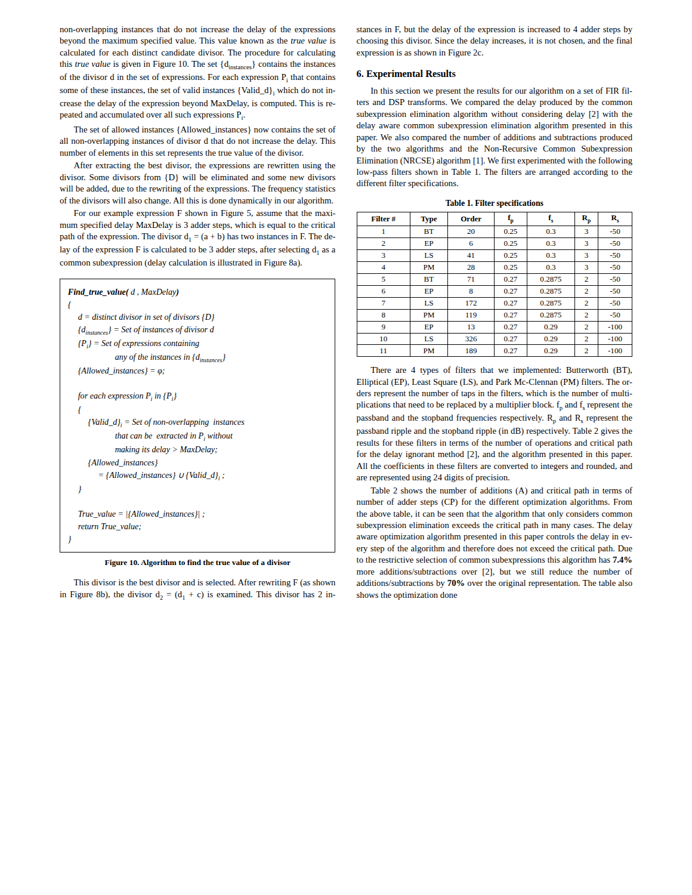non-overlapping instances that do not increase the delay of the expressions beyond the maximum specified value. This value known as the true value is calculated for each distinct candidate divisor. The procedure for calculating this true value is given in Figure 10. The set {dinstances} contains the instances of the divisor d in the set of expressions. For each expression Pi that contains some of these instances, the set of valid instances {Valid_d}i which do not increase the delay of the expression beyond MaxDelay, is computed. This is repeated and accumulated over all such expressions Pi.
The set of allowed instances {Allowed_instances} now contains the set of all non-overlapping instances of divisor d that do not increase the delay. This number of elements in this set represents the true value of the divisor.
After extracting the best divisor, the expressions are rewritten using the divisor. Some divisors from {D} will be eliminated and some new divisors will be added, due to the rewriting of the expressions. The frequency statistics of the divisors will also change. All this is done dynamically in our algorithm.
For our example expression F shown in Figure 5, assume that the maximum specified delay MaxDelay is 3 adder steps, which is equal to the critical path of the expression. The divisor d1 = (a + b) has two instances in F. The delay of the expression F is calculated to be 3 adder steps, after selecting d1 as a common subexpression (delay calculation is illustrated in Figure 8a).
Find_true_value( d , MaxDelay)
{
d = distinct divisor in set of divisors {D}
{dinstances} = Set of instances of divisor d
{Pi} = Set of expressions containing
any of the instances in {dinstances}
{Allowed_instances} = φ;
for each expression Pi in {Pi}
{
{Valid_d}i = Set of non-overlapping instances
that can be extracted in Pi without
making its delay > MaxDelay;
{Allowed_instances}
= {Allowed_instances} ∪ {Valid_d}i ;
}
True_value = |{Allowed_instances}| ;
return True_value;
}
Figure 10. Algorithm to find the true value of a divisor
This divisor is the best divisor and is selected. After rewriting F (as shown in Figure 8b), the divisor d2 = (d1 + c) is examined. This divisor has 2 instances in F, but the delay of the expression is increased to 4 adder steps by choosing this divisor. Since the delay increases, it is not chosen, and the final expression is as shown in Figure 2c.
6. Experimental Results
In this section we present the results for our algorithm on a set of FIR filters and DSP transforms. We compared the delay produced by the common subexpression elimination algorithm without considering delay [2] with the delay aware common subexpression elimination algorithm presented in this paper. We also compared the number of additions and subtractions produced by the two algorithms and the Non-Recursive Common Subexpression Elimination (NRCSE) algorithm [1]. We first experimented with the following low-pass filters shown in Table 1. The filters are arranged according to the different filter specifications.
Table 1. Filter specifications
| Filter # | Type | Order | f p | f s | R p | R s |
| --- | --- | --- | --- | --- | --- | --- |
| 1 | BT | 20 | 0.25 | 0.3 | 3 | -50 |
| 2 | EP | 6 | 0.25 | 0.3 | 3 | -50 |
| 3 | LS | 41 | 0.25 | 0.3 | 3 | -50 |
| 4 | PM | 28 | 0.25 | 0.3 | 3 | -50 |
| 5 | BT | 71 | 0.27 | 0.2875 | 2 | -50 |
| 6 | EP | 8 | 0.27 | 0.2875 | 2 | -50 |
| 7 | LS | 172 | 0.27 | 0.2875 | 2 | -50 |
| 8 | PM | 119 | 0.27 | 0.2875 | 2 | -50 |
| 9 | EP | 13 | 0.27 | 0.29 | 2 | -100 |
| 10 | LS | 326 | 0.27 | 0.29 | 2 | -100 |
| 11 | PM | 189 | 0.27 | 0.29 | 2 | -100 |
There are 4 types of filters that we implemented: Butterworth (BT), Elliptical (EP), Least Square (LS), and Park Mc-Clennan (PM) filters. The orders represent the number of taps in the filters, which is the number of multiplications that need to be replaced by a multiplier block. fp and fs represent the passband and the stopband frequencies respectively. Rp and Rs represent the passband ripple and the stopband ripple (in dB) respectively. Table 2 gives the results for these filters in terms of the number of operations and critical path for the delay ignorant method [2], and the algorithm presented in this paper. All the coefficients in these filters are converted to integers and rounded, and are represented using 24 digits of precision.
Table 2 shows the number of additions (A) and critical path in terms of number of adder steps (CP) for the different optimization algorithms. From the above table, it can be seen that the algorithm that only considers common subexpression elimination exceeds the critical path in many cases. The delay aware optimization algorithm presented in this paper controls the delay in every step of the algorithm and therefore does not exceed the critical path. Due to the restrictive selection of common subexpressions this algorithm has 7.4% more additions/subtractions over [2], but we still reduce the number of additions/subtractions by 70% over the original representation. The table also shows the optimization done